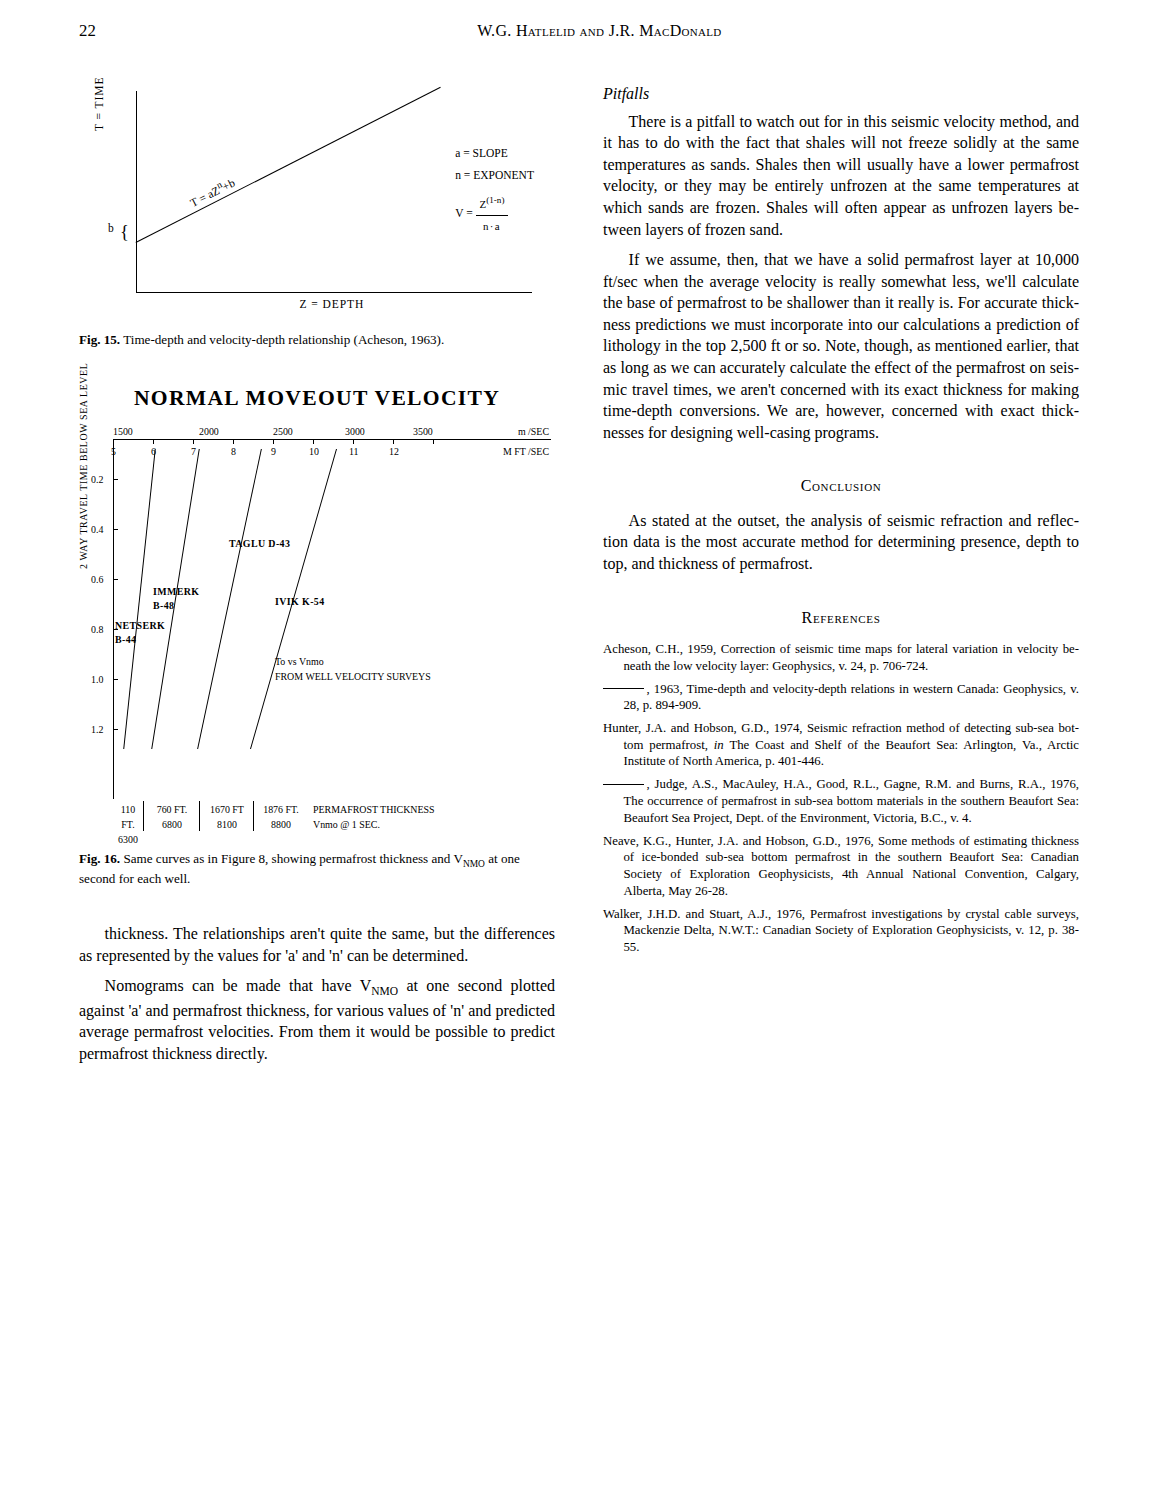22
W.G. Hatlelid and J.R. MacDonald
T = TIME
T = aZn+b
b {
Z = DEPTH
a = SLOPE
n = EXPONENT
V = Z(1-n) n·a
Fig. 15. Time-depth and velocity-depth relationship (Acheson, 1963).
NORMAL MOVEOUT VELOCITY
1500
2000
2500
3000
3500
m /SEC
5
6
7
8
9
10
11
12
M FT /SEC
2 WAY TRAVEL TIME BELOW SEA LEVEL
0.2
0.4
0.6
0.8
1.0
1.2
TAGLU D-43
IMMERK
B-48
NETSERK
B-44
IVIK K-54
To vs Vnmo
FROM WELL VELOCITY SURVEYS
110 FT.
6300
760 FT.
6800
1670 FT
8100
1876 FT.
8800
PERMAFROST THICKNESS
Vnmo @ 1 SEC.
Fig. 16. Same curves as in Figure 8, showing permafrost thickness and VNMO at one second for each well.
thickness. The relationships aren't quite the same, but the differences as represented by the values for 'a' and 'n' can be determined.
Nomograms can be made that have VNMO at one second plotted against 'a' and permafrost thickness, for various values of 'n' and predicted average permafrost velocities. From them it would be possible to predict permafrost thickness directly.
Pitfalls
There is a pitfall to watch out for in this seismic velocity method, and it has to do with the fact that shales will not freeze solidly at the same temperatures as sands. Shales then will usually have a lower permafrost velocity, or they may be entirely unfrozen at the same temperatures at which sands are frozen. Shales will often appear as unfrozen layers between layers of frozen sand.
If we assume, then, that we have a solid permafrost layer at 10,000 ft/sec when the average velocity is really somewhat less, we'll calculate the base of permafrost to be shallower than it really is. For accurate thickness predictions we must incorporate into our calculations a prediction of lithology in the top 2,500 ft or so. Note, though, as mentioned earlier, that as long as we can accurately calculate the effect of the permafrost on seismic travel times, we aren't concerned with its exact thickness for making time-depth conversions. We are, however, concerned with exact thicknesses for designing well-casing programs.
Conclusion
As stated at the outset, the analysis of seismic refraction and reflection data is the most accurate method for determining presence, depth to top, and thickness of permafrost.
References
Acheson, C.H., 1959, Correction of seismic time maps for lateral variation in velocity beneath the low velocity layer: Geophysics, v. 24, p. 706-724.
, 1963, Time-depth and velocity-depth relations in western Canada: Geophysics, v. 28, p. 894-909.
Hunter, J.A. and Hobson, G.D., 1974, Seismic refraction method of detecting sub-sea bottom permafrost, in The Coast and Shelf of the Beaufort Sea: Arlington, Va., Arctic Institute of North America, p. 401-446.
, Judge, A.S., MacAuley, H.A., Good, R.L., Gagne, R.M. and Burns, R.A., 1976, The occurrence of permafrost in sub-sea bottom materials in the southern Beaufort Sea: Beaufort Sea Project, Dept. of the Environment, Victoria, B.C., v. 4.
Neave, K.G., Hunter, J.A. and Hobson, G.D., 1976, Some methods of estimating thickness of ice-bonded sub-sea bottom permafrost in the southern Beaufort Sea: Canadian Society of Exploration Geophysicists, 4th Annual National Convention, Calgary, Alberta, May 26-28.
Walker, J.H.D. and Stuart, A.J., 1976, Permafrost investigations by crystal cable surveys, Mackenzie Delta, N.W.T.: Canadian Society of Exploration Geophysicists, v. 12, p. 38-55.